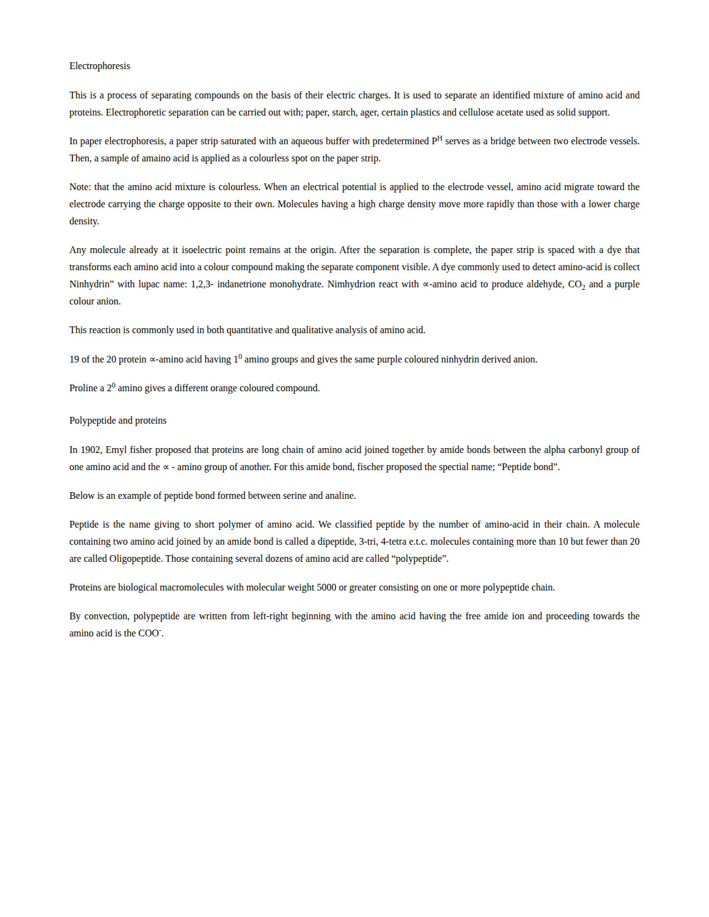Electrophoresis
This is a process of separating compounds on the basis of their electric charges. It is used to separate an identified mixture of amino acid and proteins. Electrophoretic separation can be carried out with; paper, starch, ager, certain plastics and cellulose acetate used as solid support.
In paper electrophoresis, a paper strip saturated with an aqueous buffer with predetermined PH serves as a bridge between two electrode vessels. Then, a sample of amaino acid is applied as a colourless spot on the paper strip.
Note: that the amino acid mixture is colourless. When an electrical potential is applied to the electrode vessel, amino acid migrate toward the electrode carrying the charge opposite to their own. Molecules having a high charge density move more rapidly than those with a lower charge density.
Any molecule already at it isoelectric point remains at the origin. After the separation is complete, the paper strip is spaced with a dye that transforms each amino acid into a colour compound making the separate component visible. A dye commonly used to detect amino-acid is collect Ninhydrin” with lupac name: 1,2,3- indanetrione monohydrate. Nimhydrion react with ∝-amino acid to produce aldehyde, CO2 and a purple colour anion.
This reaction is commonly used in both quantitative and qualitative analysis of amino acid.
19 of the 20 protein ∝-amino acid having 10 amino groups and gives the same purple coloured ninhydrin derived anion.
Proline a 20 amino gives a different orange coloured compound.
Polypeptide and proteins
In 1902, Emyl fisher proposed that proteins are long chain of amino acid joined together by amide bonds between the alpha carbonyl group of one amino acid and the ∝ - amino group of another. For this amide bond, fischer proposed the spectial name; “Peptide bond”.
Below is an example of peptide bond formed between serine and analine.
Peptide is the name giving to short polymer of amino acid. We classified peptide by the number of amino-acid in their chain. A molecule containing two amino acid joined by an amide bond is called a dipeptide, 3-tri, 4-tetra e.t.c. molecules containing more than 10 but fewer than 20 are called Oligopeptide. Those containing several dozens of amino acid are called “polypeptide”.
Proteins are biological macromolecules with molecular weight 5000 or greater consisting on one or more polypeptide chain.
By convection, polypeptide are written from left-right beginning with the amino acid having the free amide ion and proceeding towards the amino acid is the COO-.